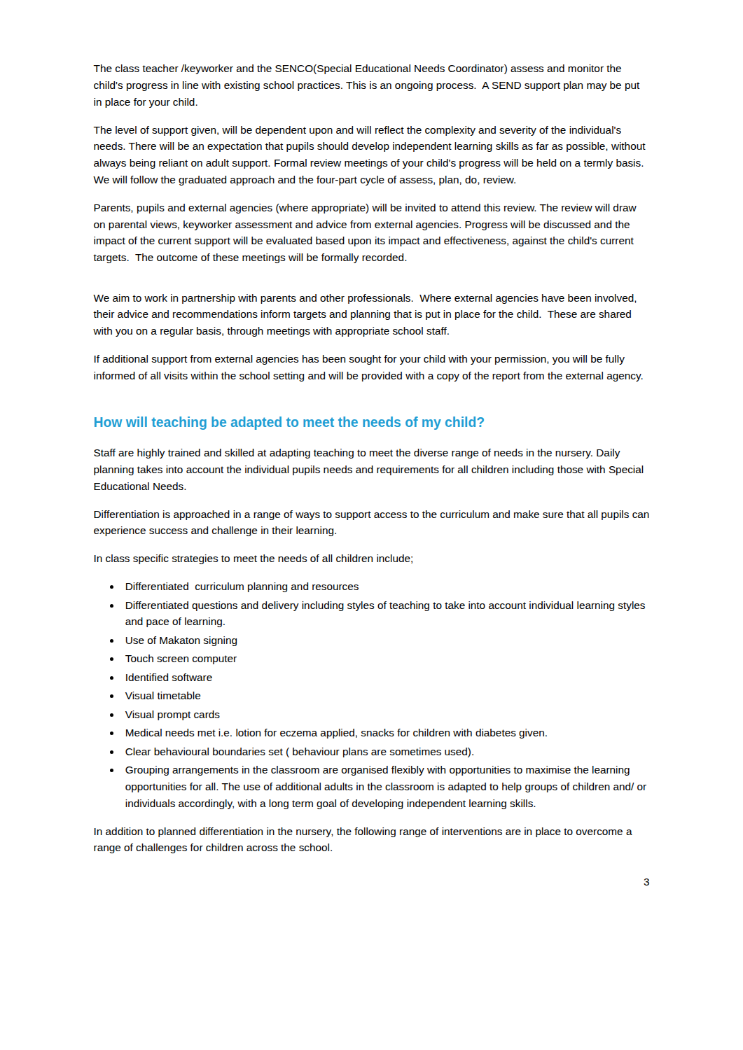The class teacher /keyworker and the SENCO(Special Educational Needs Coordinator) assess and monitor the child's progress in line with existing school practices. This is an ongoing process. A SEND support plan may be put in place for your child.
The level of support given, will be dependent upon and will reflect the complexity and severity of the individual's needs. There will be an expectation that pupils should develop independent learning skills as far as possible, without always being reliant on adult support. Formal review meetings of your child's progress will be held on a termly basis. We will follow the graduated approach and the four-part cycle of assess, plan, do, review.
Parents, pupils and external agencies (where appropriate) will be invited to attend this review. The review will draw on parental views, keyworker assessment and advice from external agencies. Progress will be discussed and the impact of the current support will be evaluated based upon its impact and effectiveness, against the child's current targets. The outcome of these meetings will be formally recorded.
We aim to work in partnership with parents and other professionals. Where external agencies have been involved, their advice and recommendations inform targets and planning that is put in place for the child. These are shared with you on a regular basis, through meetings with appropriate school staff.
If additional support from external agencies has been sought for your child with your permission, you will be fully informed of all visits within the school setting and will be provided with a copy of the report from the external agency.
How will teaching be adapted to meet the needs of my child?
Staff are highly trained and skilled at adapting teaching to meet the diverse range of needs in the nursery. Daily planning takes into account the individual pupils needs and requirements for all children including those with Special Educational Needs.
Differentiation is approached in a range of ways to support access to the curriculum and make sure that all pupils can experience success and challenge in their learning.
In class specific strategies to meet the needs of all children include;
Differentiated curriculum planning and resources
Differentiated questions and delivery including styles of teaching to take into account individual learning styles and pace of learning.
Use of Makaton signing
Touch screen computer
Identified software
Visual timetable
Visual prompt cards
Medical needs met i.e. lotion for eczema applied, snacks for children with diabetes given.
Clear behavioural boundaries set ( behaviour plans are sometimes used).
Grouping arrangements in the classroom are organised flexibly with opportunities to maximise the learning opportunities for all. The use of additional adults in the classroom is adapted to help groups of children and/ or individuals accordingly, with a long term goal of developing independent learning skills.
In addition to planned differentiation in the nursery, the following range of interventions are in place to overcome a range of challenges for children across the school.
3